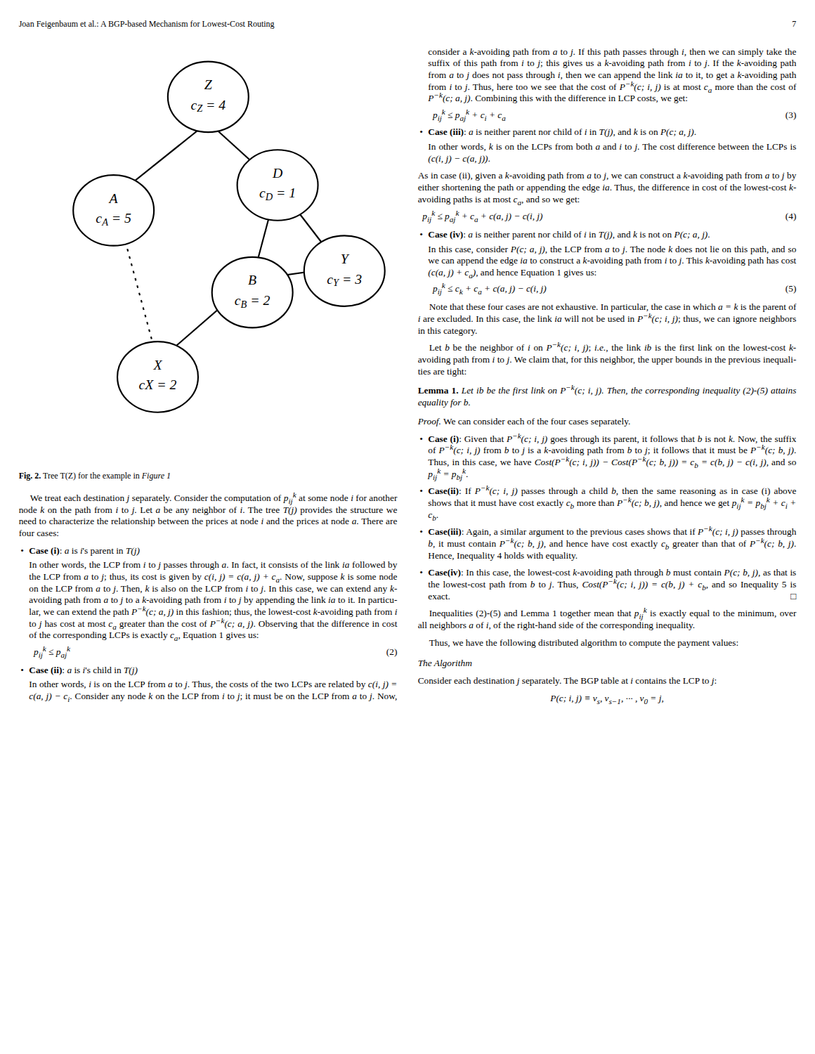Joan Feigenbaum et al.: A BGP-based Mechanism for Lowest-Cost Routing 7
Z cZ = 4 D cD = 1 A cA = 5 B cB = 2 Y cY = 3 X cX = 2
Fig. 2. Tree T(Z) for the example in Figure 1
We treat each destination j separately. Consider the computation of pijk at some node i for another node k on the path from i to j. Let a be any neighbor of i. The tree T(j) provides the structure we need to characterize the relationship between the prices at node i and the prices at node a. There are four cases:
Case (i): a is i's parent in T(j)
In other words, the LCP from i to j passes through a. In fact, it consists of the link ia followed by the LCP from a to j; thus, its cost is given by c(i, j) = c(a, j) + ca. Now, suppose k is some node on the LCP from a to j. Then, k is also on the LCP from i to j. In this case, we can extend any k-avoiding path from a to j to a k-avoiding path from i to j by appending the link ia to it. In particular, we can extend the path P−k(c; a, j) in this fashion; thus, the lowest-cost k-avoiding path from i to j has cost at most ca greater than the cost of P−k(c; a, j). Observing that the difference in cost of the corresponding LCPs is exactly ca, Equation 1 gives us:
pijk ≤ pajk (2)
Case (ii): a is i's child in T(j)
In other words, i is on the LCP from a to j. Thus, the costs of the two LCPs are related by c(i, j) = c(a, j) − ci. Consider any node k on the LCP from i to j; it must be on the LCP from a to j. Now, consider a k-avoiding path from a to j. If this path passes through i, then we can simply take the suffix of this path from i to j; this gives us a k-avoiding path from i to j. If the k-avoiding path from a to j does not pass through i, then we can append the link ia to it, to get a k-avoiding path from i to j. Thus, here too we see that the cost of P−k(c; i, j) is at most ca more than the cost of P−k(c; a, j). Combining this with the difference in LCP costs, we get:
pijk ≤ pajk + ci + ca (3)
Case (iii): a is neither parent nor child of i in T(j), and k is on P(c; a, j).
In other words, k is on the LCPs from both a and i to j. The cost difference between the LCPs is (c(i, j) − c(a, j)).
As in case (ii), given a k-avoiding path from a to j, we can construct a k-avoiding path from a to j by either shortening the path or appending the edge ia. Thus, the difference in cost of the lowest-cost k-avoiding paths is at most ca, and so we get:
pijk ≤ pajk + ca + c(a, j) − c(i, j) (4)
Case (iv): a is neither parent nor child of i in T(j), and k is not on P(c; a, j).
In this case, consider P(c; a, j), the LCP from a to j. The node k does not lie on this path, and so we can append the edge ia to construct a k-avoiding path from i to j. This k-avoiding path has cost (c(a, j) + ca), and hence Equation 1 gives us:
pijk ≤ ck + ca + c(a, j) − c(i, j) (5)
Note that these four cases are not exhaustive. In particular, the case in which a = k is the parent of i are excluded. In this case, the link ia will not be used in P−k(c; i, j); thus, we can ignore neighbors in this category.
Let b be the neighbor of i on P−k(c; i, j); i.e., the link ib is the first link on the lowest-cost k-avoiding path from i to j. We claim that, for this neighbor, the upper bounds in the previous inequalities are tight:
Lemma 1. Let ib be the first link on P−k(c; i, j). Then, the corresponding inequality (2)-(5) attains equality for b.
Proof. We can consider each of the four cases separately.
Case (i): Given that P−k(c; i, j) goes through its parent, it follows that b is not k. Now, the suffix of P−k(c; i, j) from b to j is a k-avoiding path from b to j; it follows that it must be P−k(c; b, j). Thus, in this case, we have Cost(P−k(c; i, j)) − Cost(P−k(c; b, j)) = cb = c(b, j) − c(i, j), and so pijk = pbjk.
Case(ii): If P−k(c; i, j) passes through a child b, then the same reasoning as in case (i) above shows that it must have cost exactly cb more than P−k(c; b, j), and hence we get pijk = pbjk + ci + cb.
Case(iii): Again, a similar argument to the previous cases shows that if P−k(c; i, j) passes through b, it must contain P−k(c; b, j), and hence have cost exactly cb greater than that of P−k(c; b, j). Hence, Inequality 4 holds with equality.
Case(iv): In this case, the lowest-cost k-avoiding path through b must contain P(c; b, j), as that is the lowest-cost path from b to j. Thus, Cost(P−k(c; i, j)) = c(b, j) + cb, and so Inequality 5 is exact. □
Inequalities (2)-(5) and Lemma 1 together mean that pijk is exactly equal to the minimum, over all neighbors a of i, of the right-hand side of the corresponding inequality.
Thus, we have the following distributed algorithm to compute the payment values:
The Algorithm
Consider each destination j separately. The BGP table at i contains the LCP to j:
P(c; i, j) ≡ vs, vs−1, ··· , v0 = j,